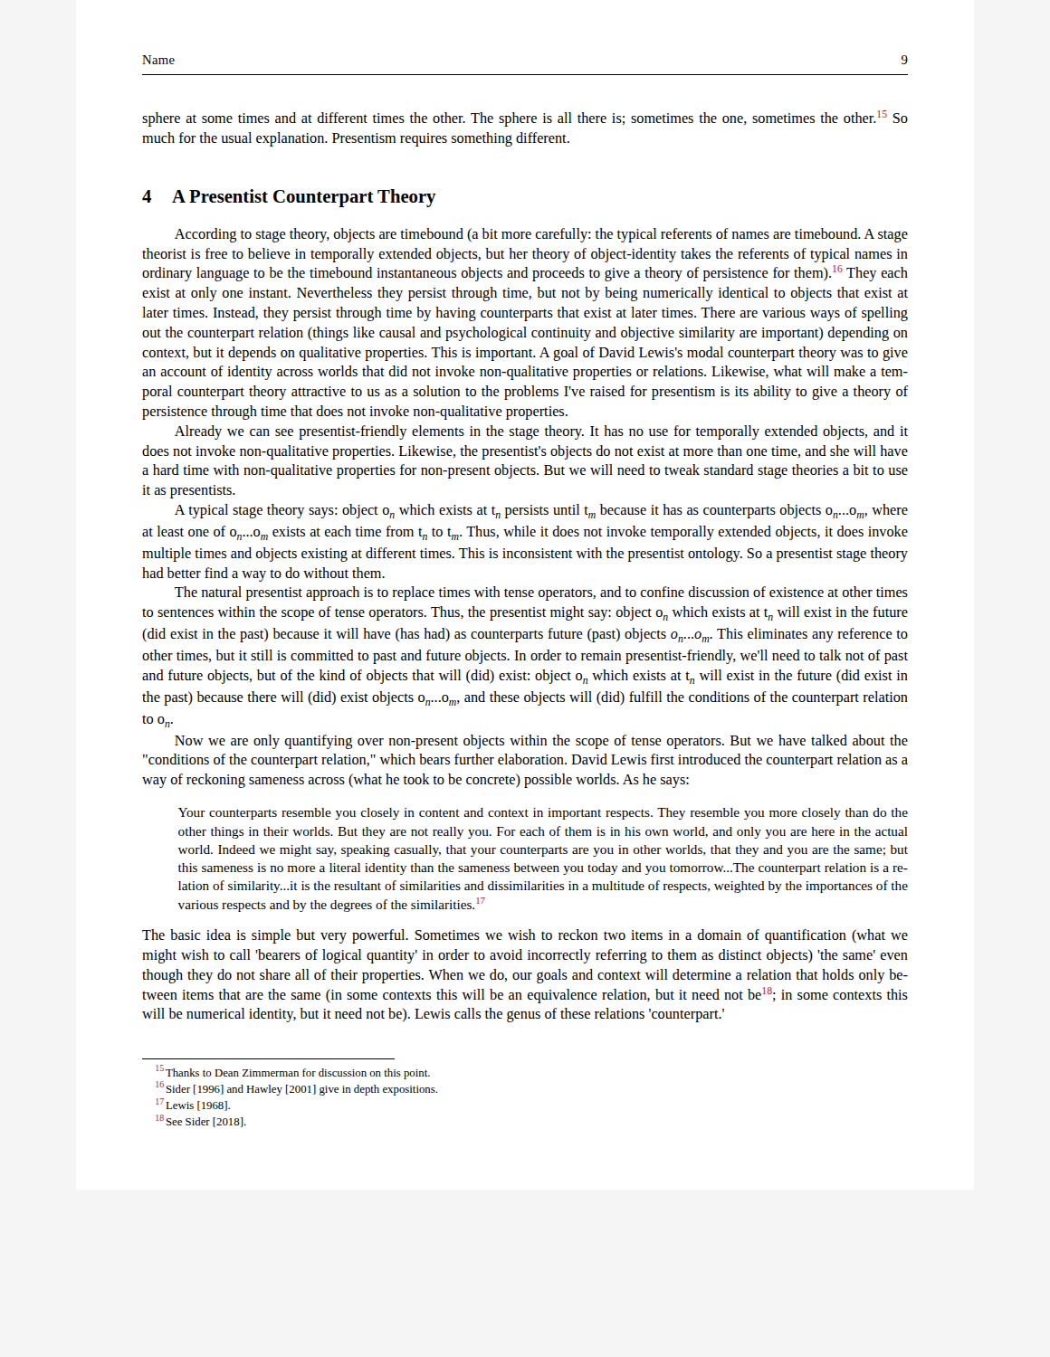Name 9
sphere at some times and at different times the other. The sphere is all there is; sometimes the one, sometimes the other.15 So much for the usual explanation. Presentism requires something different.
4 A Presentist Counterpart Theory
According to stage theory, objects are timebound (a bit more carefully: the typical referents of names are timebound. A stage theorist is free to believe in temporally extended objects, but her theory of object-identity takes the referents of typical names in ordinary language to be the timebound instantaneous objects and proceeds to give a theory of persistence for them).16 They each exist at only one instant. Nevertheless they persist through time, but not by being numerically identical to objects that exist at later times. Instead, they persist through time by having counterparts that exist at later times. There are various ways of spelling out the counterpart relation (things like causal and psychological continuity and objective similarity are important) depending on context, but it depends on qualitative properties. This is important. A goal of David Lewis's modal counterpart theory was to give an account of identity across worlds that did not invoke non-qualitative properties or relations. Likewise, what will make a temporal counterpart theory attractive to us as a solution to the problems I've raised for presentism is its ability to give a theory of persistence through time that does not invoke non-qualitative properties.
Already we can see presentist-friendly elements in the stage theory. It has no use for temporally extended objects, and it does not invoke non-qualitative properties. Likewise, the presentist's objects do not exist at more than one time, and she will have a hard time with non-qualitative properties for non-present objects. But we will need to tweak standard stage theories a bit to use it as presentists.
A typical stage theory says: object on which exists at tn persists until tm because it has as counterparts objects on...om, where at least one of on...om exists at each time from tn to tm. Thus, while it does not invoke temporally extended objects, it does invoke multiple times and objects existing at different times. This is inconsistent with the presentist ontology. So a presentist stage theory had better find a way to do without them.
The natural presentist approach is to replace times with tense operators, and to confine discussion of existence at other times to sentences within the scope of tense operators. Thus, the presentist might say: object on which exists at tn will exist in the future (did exist in the past) because it will have (has had) as counterparts future (past) objects on...om. This eliminates any reference to other times, but it still is committed to past and future objects. In order to remain presentist-friendly, we'll need to talk not of past and future objects, but of the kind of objects that will (did) exist: object on which exists at tn will exist in the future (did exist in the past) because there will (did) exist objects on...om, and these objects will (did) fulfill the conditions of the counterpart relation to on.
Now we are only quantifying over non-present objects within the scope of tense operators. But we have talked about the "conditions of the counterpart relation," which bears further elaboration. David Lewis first introduced the counterpart relation as a way of reckoning sameness across (what he took to be concrete) possible worlds. As he says:
Your counterparts resemble you closely in content and context in important respects. They resemble you more closely than do the other things in their worlds. But they are not really you. For each of them is in his own world, and only you are here in the actual world. Indeed we might say, speaking casually, that your counterparts are you in other worlds, that they and you are the same; but this sameness is no more a literal identity than the sameness between you today and you tomorrow...The counterpart relation is a relation of similarity...it is the resultant of similarities and dissimilarities in a multitude of respects, weighted by the importances of the various respects and by the degrees of the similarities.17
The basic idea is simple but very powerful. Sometimes we wish to reckon two items in a domain of quantification (what we might wish to call 'bearers of logical quantity' in order to avoid incorrectly referring to them as distinct objects) 'the same' even though they do not share all of their properties. When we do, our goals and context will determine a relation that holds only between items that are the same (in some contexts this will be an equivalence relation, but it need not be18; in some contexts this will be numerical identity, but it need not be). Lewis calls the genus of these relations 'counterpart.'
15 Thanks to Dean Zimmerman for discussion on this point.
16 Sider [1996] and Hawley [2001] give in depth expositions.
17 Lewis [1968].
18 See Sider [2018].